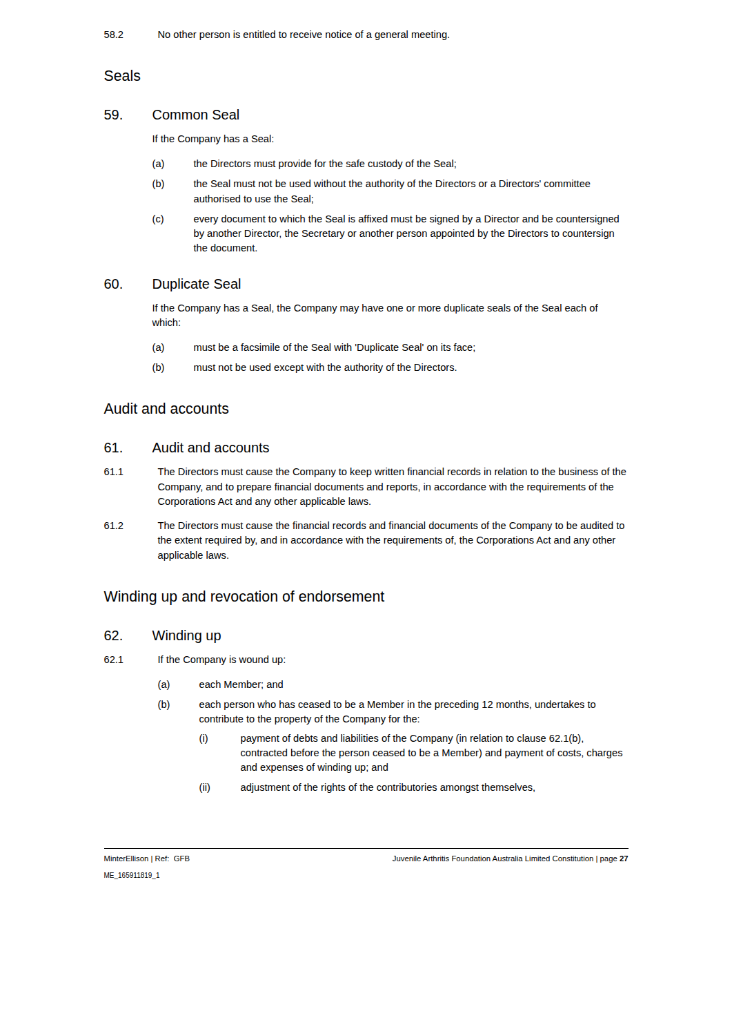58.2
No other person is entitled to receive notice of a general meeting.
Seals
59.
Common Seal
If the Company has a Seal:
(a) the Directors must provide for the safe custody of the Seal;
(b) the Seal must not be used without the authority of the Directors or a Directors' committee authorised to use the Seal;
(c) every document to which the Seal is affixed must be signed by a Director and be countersigned by another Director, the Secretary or another person appointed by the Directors to countersign the document.
60.
Duplicate Seal
If the Company has a Seal, the Company may have one or more duplicate seals of the Seal each of which:
(a) must be a facsimile of the Seal with 'Duplicate Seal' on its face;
(b) must not be used except with the authority of the Directors.
Audit and accounts
61.
Audit and accounts
61.1
The Directors must cause the Company to keep written financial records in relation to the business of the Company, and to prepare financial documents and reports, in accordance with the requirements of the Corporations Act and any other applicable laws.
61.2
The Directors must cause the financial records and financial documents of the Company to be audited to the extent required by, and in accordance with the requirements of, the Corporations Act and any other applicable laws.
Winding up and revocation of endorsement
62.
Winding up
62.1
If the Company is wound up:
(a) each Member; and
(b) each person who has ceased to be a Member in the preceding 12 months, undertakes to contribute to the property of the Company for the:
(i) payment of debts and liabilities of the Company (in relation to clause 62.1(b), contracted before the person ceased to be a Member) and payment of costs, charges and expenses of winding up; and
(ii) adjustment of the rights of the contributories amongst themselves,
MinterEllison | Ref: GFB
ME_165911819_1
Juvenile Arthritis Foundation Australia Limited Constitution | page 27